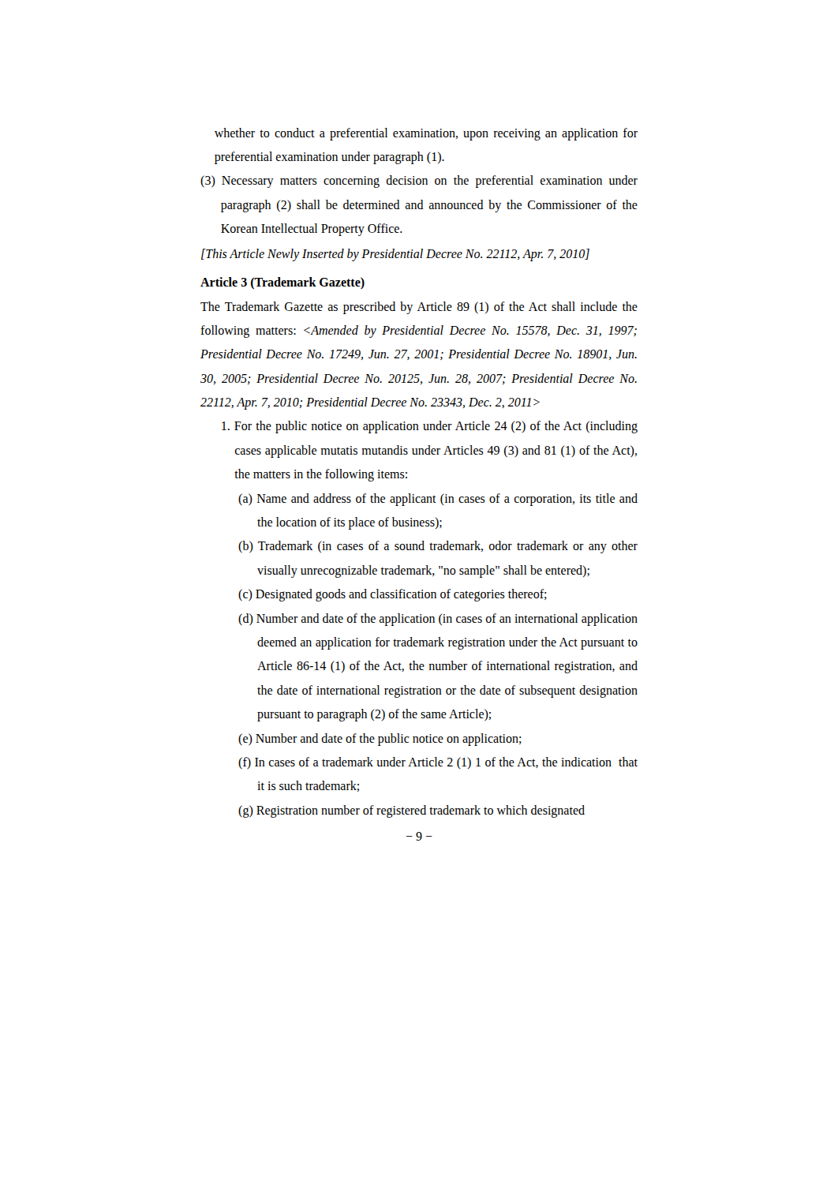whether to conduct a preferential examination, upon receiving an application for preferential examination under paragraph (1).
(3) Necessary matters concerning decision on the preferential examination under paragraph (2) shall be determined and announced by the Commissioner of the Korean Intellectual Property Office.
[This Article Newly Inserted by Presidential Decree No. 22112, Apr. 7, 2010]
Article 3 (Trademark Gazette)
The Trademark Gazette as prescribed by Article 89 (1) of the Act shall include the following matters: <Amended by Presidential Decree No. 15578, Dec. 31, 1997; Presidential Decree No. 17249, Jun. 27, 2001; Presidential Decree No. 18901, Jun. 30, 2005; Presidential Decree No. 20125, Jun. 28, 2007; Presidential Decree No. 22112, Apr. 7, 2010; Presidential Decree No. 23343, Dec. 2, 2011>
1. For the public notice on application under Article 24 (2) of the Act (including cases applicable mutatis mutandis under Articles 49 (3) and 81 (1) of the Act), the matters in the following items:
(a) Name and address of the applicant (in cases of a corporation, its title and the location of its place of business);
(b) Trademark (in cases of a sound trademark, odor trademark or any other visually unrecognizable trademark, "no sample" shall be entered);
(c) Designated goods and classification of categories thereof;
(d) Number and date of the application (in cases of an international application deemed an application for trademark registration under the Act pursuant to Article 86-14 (1) of the Act, the number of international registration, and the date of international registration or the date of subsequent designation pursuant to paragraph (2) of the same Article);
(e) Number and date of the public notice on application;
(f) In cases of a trademark under Article 2 (1) 1 of the Act, the indication that it is such trademark;
(g) Registration number of registered trademark to which designated
− 9 −